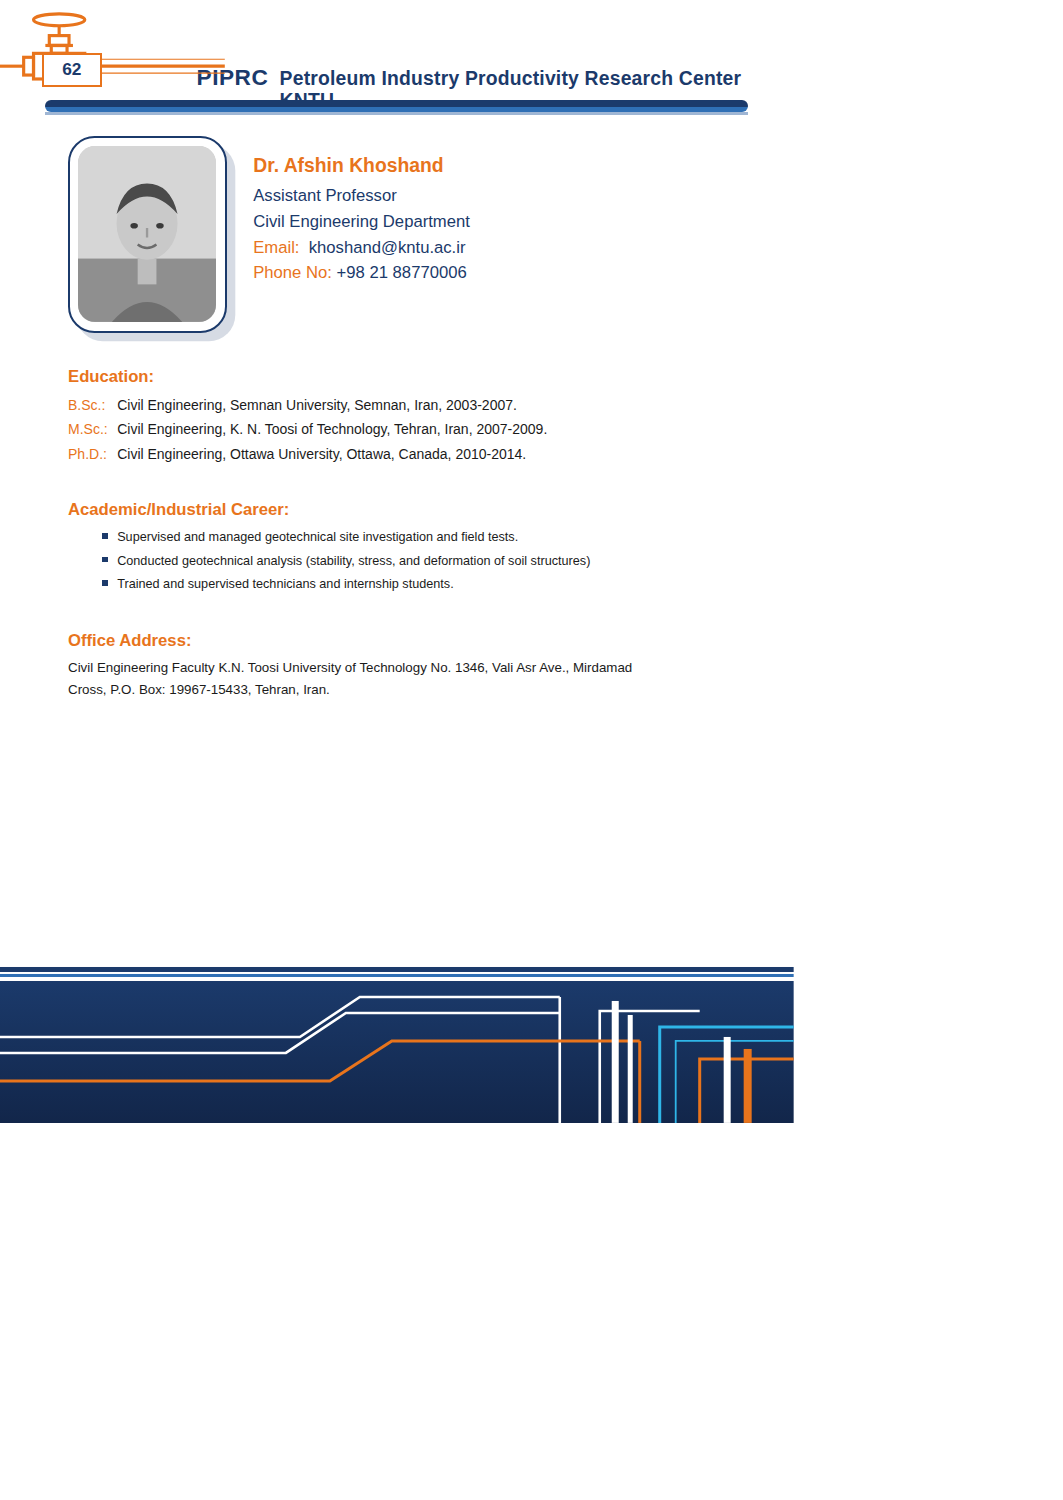62
PIPRC Petroleum Industry Productivity Research Center KNTU
Dr. Afshin Khoshand
Assistant Professor
Civil Engineering Department
Email: khoshand@kntu.ac.ir
Phone No: +98 21 88770006
Education:
B.Sc.: Civil Engineering, Semnan University, Semnan, Iran, 2003-2007.
M.Sc.: Civil Engineering, K. N. Toosi of Technology, Tehran, Iran, 2007-2009.
Ph.D.: Civil Engineering, Ottawa University, Ottawa, Canada, 2010-2014.
Academic/Industrial Career:
Supervised and managed geotechnical site investigation and field tests.
Conducted geotechnical analysis (stability, stress, and deformation of soil structures)
Trained and supervised technicians and internship students.
Office Address:
Civil Engineering Faculty K.N. Toosi University of Technology No. 1346, Vali Asr Ave., Mirdamad Cross, P.O. Box: 19967-15433, Tehran, Iran.